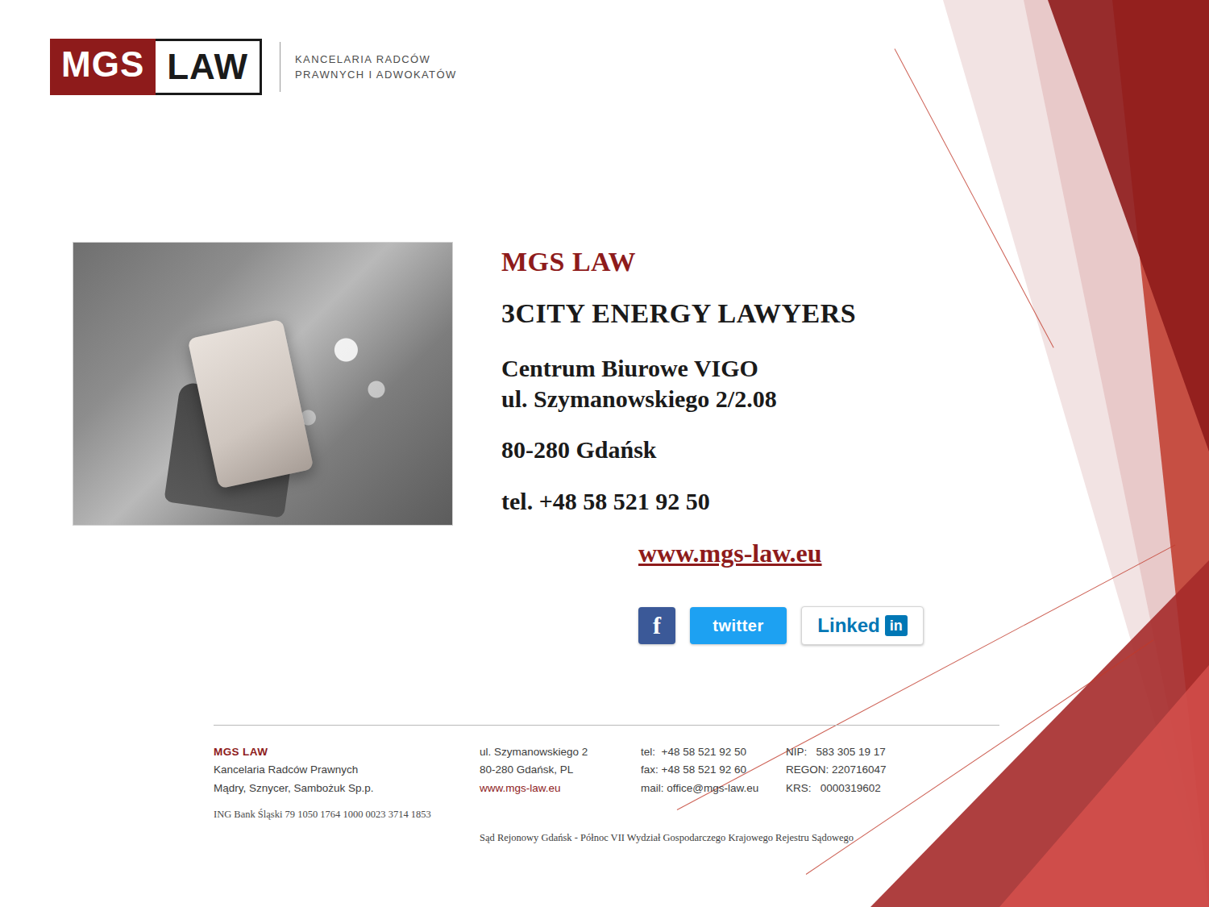MGS LAW
Kancelaria Radców
Prawnych i Adwokatów
MGS LAW
3CITY ENERGY LAWYERS
Centrum Biurowe VIGO
ul. Szymanowskiego 2/2.08
80-280 Gdańsk
tel. +48 58 521 92 50
www.mgs-law.eu
f twitter Linkedin
MGS LAW
Kancelaria Radców Prawnych
Mądry, Sznycer, Sambożuk Sp.p.
ul. Szymanowskiego 2
80-280 Gdańsk, PL
www.mgs-law.eu
tel: +48 58 521 92 50
fax: +48 58 521 92 60
mail: office@mgs-law.eu
NIP: 583 305 19 17
REGON: 220716047
KRS: 0000319602
ING Bank Śląski 79 1050 1764 1000 0023 3714 1853
Sąd Rejonowy Gdańsk - Północ VII Wydział Gospodarczego Krajowego Rejestru Sądowego